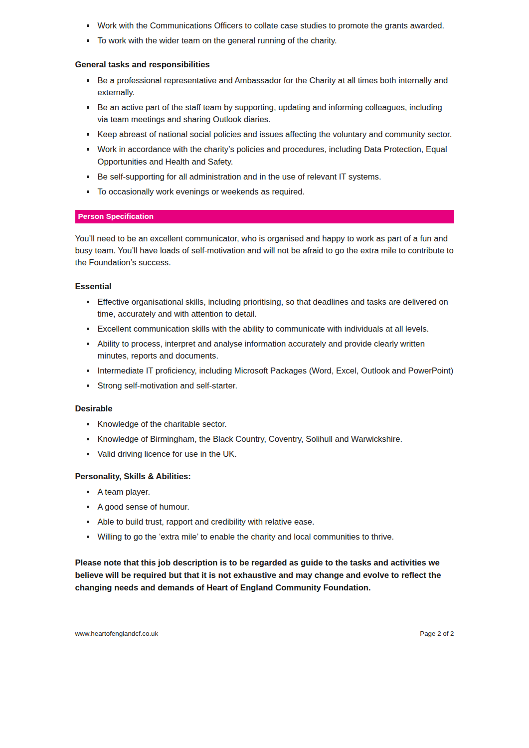Work with the Communications Officers to collate case studies to promote the grants awarded.
To work with the wider team on the general running of the charity.
General tasks and responsibilities
Be a professional representative and Ambassador for the Charity at all times both internally and externally.
Be an active part of the staff team by supporting, updating and informing colleagues, including via team meetings and sharing Outlook diaries.
Keep abreast of national social policies and issues affecting the voluntary and community sector.
Work in accordance with the charity’s policies and procedures, including Data Protection, Equal Opportunities and Health and Safety.
Be self-supporting for all administration and in the use of relevant IT systems.
To occasionally work evenings or weekends as required.
Person Specification
You’ll need to be an excellent communicator, who is organised and happy to work as part of a fun and busy team. You’ll have loads of self-motivation and will not be afraid to go the extra mile to contribute to the Foundation’s success.
Essential
Effective organisational skills, including prioritising, so that deadlines and tasks are delivered on time, accurately and with attention to detail.
Excellent communication skills with the ability to communicate with individuals at all levels.
Ability to process, interpret and analyse information accurately and provide clearly written minutes, reports and documents.
Intermediate IT proficiency, including Microsoft Packages (Word, Excel, Outlook and PowerPoint)
Strong self-motivation and self-starter.
Desirable
Knowledge of the charitable sector.
Knowledge of Birmingham, the Black Country, Coventry, Solihull and Warwickshire.
Valid driving licence for use in the UK.
Personality, Skills & Abilities:
A team player.
A good sense of humour.
Able to build trust, rapport and credibility with relative ease.
Willing to go the ‘extra mile’ to enable the charity and local communities to thrive.
Please note that this job description is to be regarded as guide to the tasks and activities we believe will be required but that it is not exhaustive and may change and evolve to reflect the changing needs and demands of Heart of England Community Foundation.
www.heartofenglandcf.co.uk Page 2 of 2